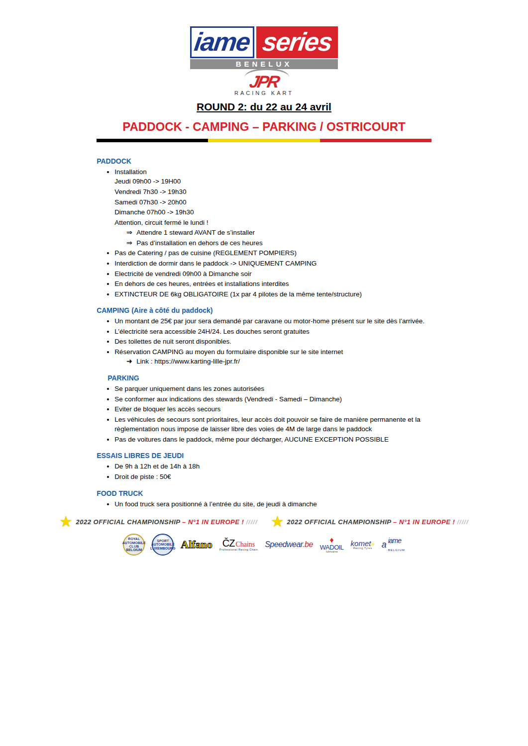iame
series
BENELUX
JPR
RACING KART
ROUND 2: du 22 au 24 avril
PADDOCK - CAMPING – PARKING / OSTRICOURT
PADDOCK
Installation
Jeudi 09h00 -> 19H00
Vendredi 7h30 -> 19h30
Samedi 07h30 -> 20h00
Dimanche 07h00 -> 19h30
Attention, circuit fermé le lundi !
Attendre 1 steward AVANT de s’installer
Pas d’installation en dehors de ces heures
Pas de Catering / pas de cuisine (REGLEMENT POMPIERS)
Interdiction de dormir dans le paddock -> UNIQUEMENT CAMPING
Electricité de vendredi 09h00 à Dimanche soir
En dehors de ces heures, entrées et installations interdites
EXTINCTEUR DE 6kg OBLIGATOIRE (1x par 4 pilotes de la même tente/structure)
CAMPING (Aire à côté du paddock)
Un montant de 25€ par jour sera demandé par caravane ou motor-home présent sur le site dès l’arrivée.
L’électricité sera accessible 24H/24. Les douches seront gratuites
Des toilettes de nuit seront disponibles.
Réservation CAMPING au moyen du formulaire disponible sur le site internet
Link : https://www.karting-lille-jpr.fr/
PARKING
Se parquer uniquement dans les zones autorisées
Se conformer aux indications des stewards (Vendredi - Samedi – Dimanche)
Eviter de bloquer les accès secours
Les véhicules de secours sont prioritaires, leur accès doit pouvoir se faire de manière permanente et la règlementation nous impose de laisser libre des voies de 4M de large dans le paddock
Pas de voitures dans le paddock, même pour décharger, AUCUNE EXCEPTION POSSIBLE
ESSAIS LIBRES DE JEUDI
De 9h à 12h et de 14h à 18h
Droit de piste : 50€
FOOD TRUCK
Un food truck sera positionné à l’entrée du site, de jeudi à dimanche
★ 2022 OFFICIAL CHAMPIONSHIP – N°1 IN EUROPE ! /////
★ 2022 OFFICIAL CHAMPIONSHIP – N°1 IN EUROPE ! /////
ROYAL
AUTOMOBILE
CLUB
BELGIUM
SPORT
AUTOMOBILE
LUXEMBOURG
Alfano
ČZ Chains
Professional Racing Chain
Speedwear.be
♦
WADOIL
lubricants
komet»
Racing Tyres
a iame
BELGIUM